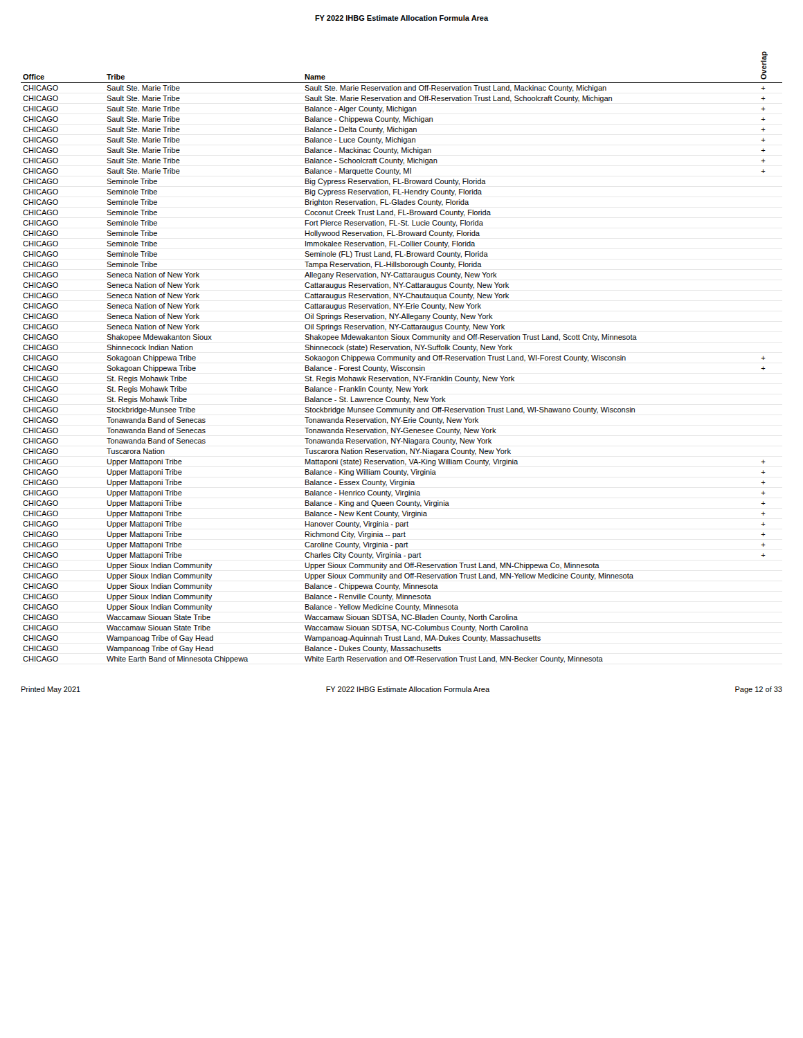FY 2022 IHBG Estimate Allocation Formula Area
| Office | Tribe | Name | Overlap |
| --- | --- | --- | --- |
| CHICAGO | Sault Ste. Marie Tribe | Sault Ste. Marie Reservation and Off-Reservation Trust Land, Mackinac County, Michigan | + |
| CHICAGO | Sault Ste. Marie Tribe | Sault Ste. Marie Reservation and Off-Reservation Trust Land, Schoolcraft County, Michigan | + |
| CHICAGO | Sault Ste. Marie Tribe | Balance - Alger County, Michigan | + |
| CHICAGO | Sault Ste. Marie Tribe | Balance - Chippewa County, Michigan | + |
| CHICAGO | Sault Ste. Marie Tribe | Balance - Delta County, Michigan | + |
| CHICAGO | Sault Ste. Marie Tribe | Balance - Luce County, Michigan | + |
| CHICAGO | Sault Ste. Marie Tribe | Balance - Mackinac County, Michigan | + |
| CHICAGO | Sault Ste. Marie Tribe | Balance - Schoolcraft County, Michigan | + |
| CHICAGO | Sault Ste. Marie Tribe | Balance - Marquette County, MI | + |
| CHICAGO | Seminole Tribe | Big Cypress Reservation, FL-Broward County, Florida | |
| CHICAGO | Seminole Tribe | Big Cypress Reservation, FL-Hendry County, Florida | |
| CHICAGO | Seminole Tribe | Brighton Reservation, FL-Glades County, Florida | |
| CHICAGO | Seminole Tribe | Coconut Creek Trust Land, FL-Broward County, Florida | |
| CHICAGO | Seminole Tribe | Fort Pierce Reservation, FL-St. Lucie County, Florida | |
| CHICAGO | Seminole Tribe | Hollywood Reservation, FL-Broward County, Florida | |
| CHICAGO | Seminole Tribe | Immokalee Reservation, FL-Collier County, Florida | |
| CHICAGO | Seminole Tribe | Seminole (FL) Trust Land, FL-Broward County, Florida | |
| CHICAGO | Seminole Tribe | Tampa Reservation, FL-Hillsborough County, Florida | |
| CHICAGO | Seneca Nation of New York | Allegany Reservation, NY-Cattaraugus County, New York | |
| CHICAGO | Seneca Nation of New York | Cattaraugus Reservation, NY-Cattaraugus County, New York | |
| CHICAGO | Seneca Nation of New York | Cattaraugus Reservation, NY-Chautauqua County, New York | |
| CHICAGO | Seneca Nation of New York | Cattaraugus Reservation, NY-Erie County, New York | |
| CHICAGO | Seneca Nation of New York | Oil Springs Reservation, NY-Allegany County, New York | |
| CHICAGO | Seneca Nation of New York | Oil Springs Reservation, NY-Cattaraugus County, New York | |
| CHICAGO | Shakopee Mdewakanton Sioux | Shakopee Mdewakanton Sioux Community and Off-Reservation Trust Land, Scott Cnty, Minnesota | |
| CHICAGO | Shinnecock Indian Nation | Shinnecock (state) Reservation, NY-Suffolk County, New York | |
| CHICAGO | Sokagoan Chippewa Tribe | Sokaogon Chippewa Community and Off-Reservation Trust Land, WI-Forest County, Wisconsin | + |
| CHICAGO | Sokagoan Chippewa Tribe | Balance - Forest County, Wisconsin | + |
| CHICAGO | St. Regis Mohawk Tribe | St. Regis Mohawk Reservation, NY-Franklin County, New York | |
| CHICAGO | St. Regis Mohawk Tribe | Balance - Franklin County, New York | |
| CHICAGO | St. Regis Mohawk Tribe | Balance - St. Lawrence County, New York | |
| CHICAGO | Stockbridge-Munsee Tribe | Stockbridge Munsee Community and Off-Reservation Trust Land, WI-Shawano County, Wisconsin | |
| CHICAGO | Tonawanda Band of Senecas | Tonawanda Reservation, NY-Erie County, New York | |
| CHICAGO | Tonawanda Band of Senecas | Tonawanda Reservation, NY-Genesee County, New York | |
| CHICAGO | Tonawanda Band of Senecas | Tonawanda Reservation, NY-Niagara County, New York | |
| CHICAGO | Tuscarora Nation | Tuscarora Nation Reservation, NY-Niagara County, New York | |
| CHICAGO | Upper Mattaponi Tribe | Mattaponi (state) Reservation, VA-King William County, Virginia | + |
| CHICAGO | Upper Mattaponi Tribe | Balance - King William County, Virginia | + |
| CHICAGO | Upper Mattaponi Tribe | Balance - Essex County, Virginia | + |
| CHICAGO | Upper Mattaponi Tribe | Balance - Henrico County, Virginia | + |
| CHICAGO | Upper Mattaponi Tribe | Balance - King and Queen County, Virginia | + |
| CHICAGO | Upper Mattaponi Tribe | Balance - New Kent County, Virginia | + |
| CHICAGO | Upper Mattaponi Tribe | Hanover County, Virginia - part | + |
| CHICAGO | Upper Mattaponi Tribe | Richmond City, Virginia -- part | + |
| CHICAGO | Upper Mattaponi Tribe | Caroline County, Virginia - part | + |
| CHICAGO | Upper Mattaponi Tribe | Charles City County, Virginia - part | + |
| CHICAGO | Upper Sioux Indian Community | Upper Sioux Community and Off-Reservation Trust Land, MN-Chippewa Co, Minnesota | |
| CHICAGO | Upper Sioux Indian Community | Upper Sioux Community and Off-Reservation Trust Land, MN-Yellow Medicine County, Minnesota | |
| CHICAGO | Upper Sioux Indian Community | Balance - Chippewa County, Minnesota | |
| CHICAGO | Upper Sioux Indian Community | Balance - Renville County, Minnesota | |
| CHICAGO | Upper Sioux Indian Community | Balance - Yellow Medicine County, Minnesota | |
| CHICAGO | Waccamaw Siouan State Tribe | Waccamaw Siouan SDTSA, NC-Bladen County, North Carolina | |
| CHICAGO | Waccamaw Siouan State Tribe | Waccamaw Siouan SDTSA, NC-Columbus County, North Carolina | |
| CHICAGO | Wampanoag Tribe of Gay Head | Wampanoag-Aquinnah Trust Land, MA-Dukes County, Massachusetts | |
| CHICAGO | Wampanoag Tribe of Gay Head | Balance - Dukes County, Massachusetts | |
| CHICAGO | White Earth Band of Minnesota Chippewa | White Earth Reservation and Off-Reservation Trust Land, MN-Becker County, Minnesota | |
Printed May 2021
FY 2022 IHBG Estimate Allocation Formula Area
Page 12 of 33